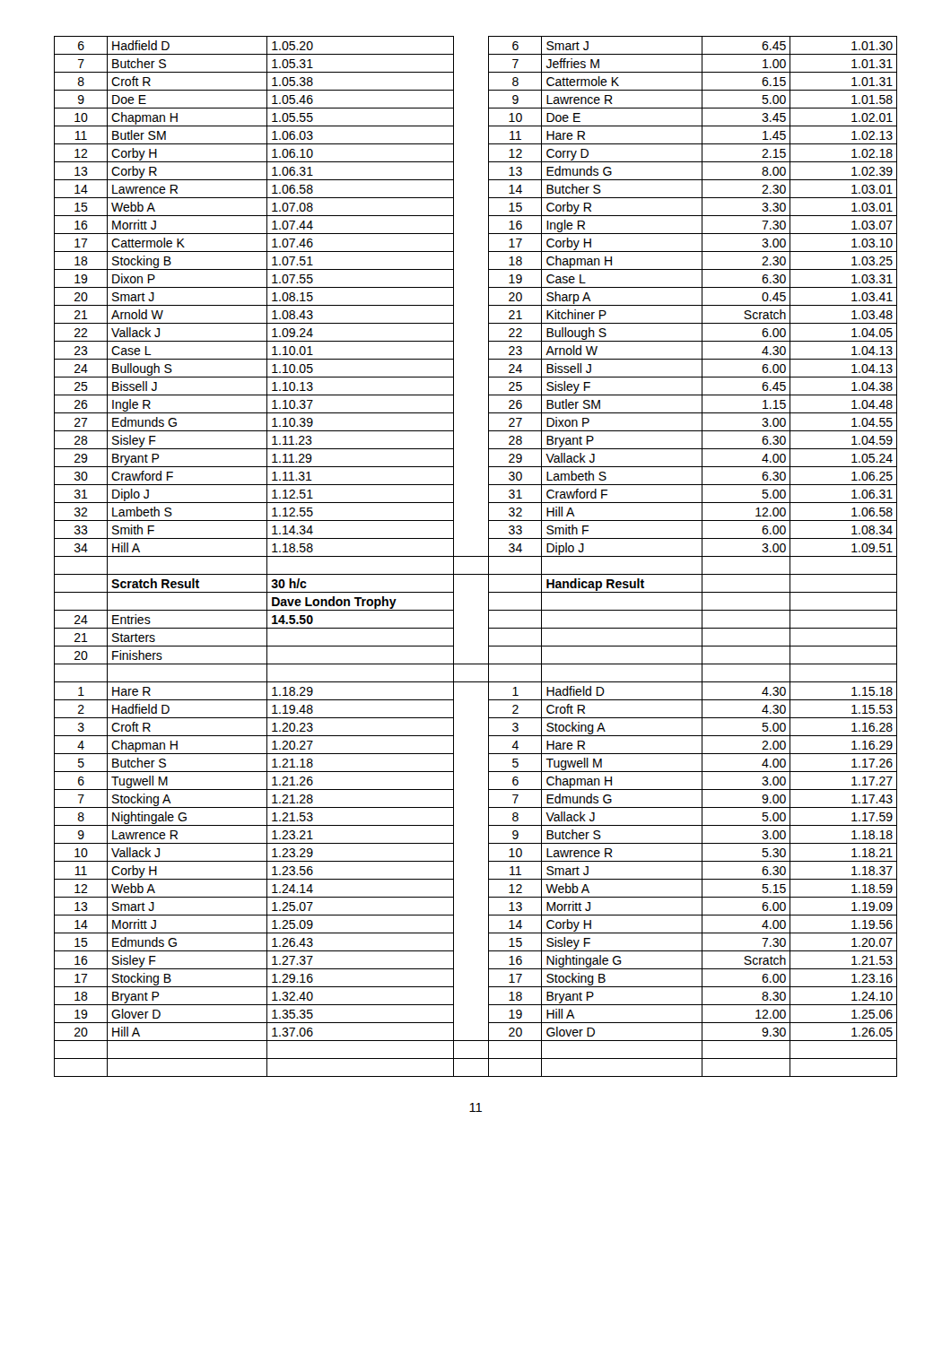| 6 | Hadfield D | 1.05.20 | | 6 | Smart J | 6.45 | 1.01.30 |
| 7 | Butcher S | 1.05.31 | | 7 | Jeffries M | 1.00 | 1.01.31 |
| 8 | Croft R | 1.05.38 | | 8 | Cattermole K | 6.15 | 1.01.31 |
| 9 | Doe E | 1.05.46 | | 9 | Lawrence R | 5.00 | 1.01.58 |
| 10 | Chapman H | 1.05.55 | | 10 | Doe E | 3.45 | 1.02.01 |
| 11 | Butler SM | 1.06.03 | | 11 | Hare R | 1.45 | 1.02.13 |
| 12 | Corby H | 1.06.10 | | 12 | Corry D | 2.15 | 1.02.18 |
| 13 | Corby R | 1.06.31 | | 13 | Edmunds G | 8.00 | 1.02.39 |
| 14 | Lawrence R | 1.06.58 | | 14 | Butcher S | 2.30 | 1.03.01 |
| 15 | Webb A | 1.07.08 | | 15 | Corby R | 3.30 | 1.03.01 |
| 16 | Morritt J | 1.07.44 | | 16 | Ingle R | 7.30 | 1.03.07 |
| 17 | Cattermole K | 1.07.46 | | 17 | Corby H | 3.00 | 1.03.10 |
| 18 | Stocking B | 1.07.51 | | 18 | Chapman H | 2.30 | 1.03.25 |
| 19 | Dixon P | 1.07.55 | | 19 | Case L | 6.30 | 1.03.31 |
| 20 | Smart J | 1.08.15 | | 20 | Sharp A | 0.45 | 1.03.41 |
| 21 | Arnold W | 1.08.43 | | 21 | Kitchiner P | Scratch | 1.03.48 |
| 22 | Vallack J | 1.09.24 | | 22 | Bullough S | 6.00 | 1.04.05 |
| 23 | Case L | 1.10.01 | | 23 | Arnold W | 4.30 | 1.04.13 |
| 24 | Bullough S | 1.10.05 | | 24 | Bissell J | 6.00 | 1.04.13 |
| 25 | Bissell J | 1.10.13 | | 25 | Sisley F | 6.45 | 1.04.38 |
| 26 | Ingle R | 1.10.37 | | 26 | Butler SM | 1.15 | 1.04.48 |
| 27 | Edmunds G | 1.10.39 | | 27 | Dixon P | 3.00 | 1.04.55 |
| 28 | Sisley F | 1.11.23 | | 28 | Bryant P | 6.30 | 1.04.59 |
| 29 | Bryant P | 1.11.29 | | 29 | Vallack J | 4.00 | 1.05.24 |
| 30 | Crawford F | 1.11.31 | | 30 | Lambeth S | 6.30 | 1.06.25 |
| 31 | Diplo J | 1.12.51 | | 31 | Crawford F | 5.00 | 1.06.31 |
| 32 | Lambeth S | 1.12.55 | | 32 | Hill A | 12.00 | 1.06.58 |
| 33 | Smith F | 1.14.34 | | 33 | Smith F | 6.00 | 1.08.34 |
| 34 | Hill A | 1.18.58 | | 34 | Diplo J | 3.00 | 1.09.51 |
| | Scratch Result | 30 h/c | | | Handicap Result | | |
| | | Dave London Trophy | | | | | |
| 24 | Entries | 14.5.50 | | | | | |
| 21 | Starters | | | | | | |
| 20 | Finishers | | | | | | |
| 1 | Hare R | 1.18.29 | | 1 | Hadfield D | 4.30 | 1.15.18 |
| 2 | Hadfield D | 1.19.48 | | 2 | Croft R | 4.30 | 1.15.53 |
| 3 | Croft R | 1.20.23 | | 3 | Stocking A | 5.00 | 1.16.28 |
| 4 | Chapman H | 1.20.27 | | 4 | Hare R | 2.00 | 1.16.29 |
| 5 | Butcher S | 1.21.18 | | 5 | Tugwell M | 4.00 | 1.17.26 |
| 6 | Tugwell M | 1.21.26 | | 6 | Chapman H | 3.00 | 1.17.27 |
| 7 | Stocking A | 1.21.28 | | 7 | Edmunds G | 9.00 | 1.17.43 |
| 8 | Nightingale G | 1.21.53 | | 8 | Vallack J | 5.00 | 1.17.59 |
| 9 | Lawrence R | 1.23.21 | | 9 | Butcher S | 3.00 | 1.18.18 |
| 10 | Vallack J | 1.23.29 | | 10 | Lawrence R | 5.30 | 1.18.21 |
| 11 | Corby H | 1.23.56 | | 11 | Smart J | 6.30 | 1.18.37 |
| 12 | Webb A | 1.24.14 | | 12 | Webb A | 5.15 | 1.18.59 |
| 13 | Smart J | 1.25.07 | | 13 | Morritt J | 6.00 | 1.19.09 |
| 14 | Morritt J | 1.25.09 | | 14 | Corby H | 4.00 | 1.19.56 |
| 15 | Edmunds G | 1.26.43 | | 15 | Sisley F | 7.30 | 1.20.07 |
| 16 | Sisley F | 1.27.37 | | 16 | Nightingale G | Scratch | 1.21.53 |
| 17 | Stocking B | 1.29.16 | | 17 | Stocking B | 6.00 | 1.23.16 |
| 18 | Bryant P | 1.32.40 | | 18 | Bryant P | 8.30 | 1.24.10 |
| 19 | Glover D | 1.35.35 | | 19 | Hill A | 12.00 | 1.25.06 |
| 20 | Hill A | 1.37.06 | | 20 | Glover D | 9.30 | 1.26.05 |
11